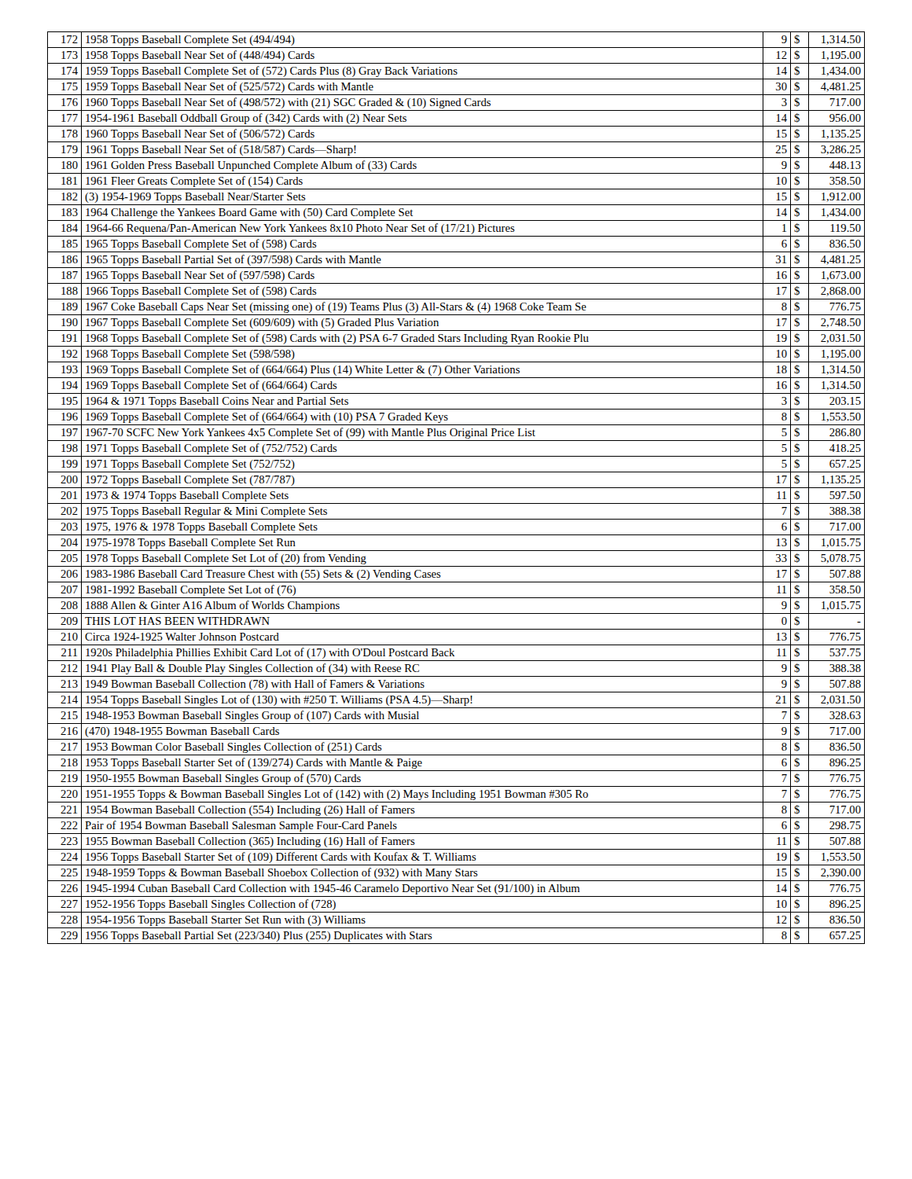| 172 | 1958 Topps Baseball Complete Set (494/494) | 9 | $ | 1,314.50 |
| 173 | 1958 Topps Baseball Near Set of (448/494) Cards | 12 | $ | 1,195.00 |
| 174 | 1959 Topps Baseball Complete Set of (572) Cards Plus (8) Gray Back Variations | 14 | $ | 1,434.00 |
| 175 | 1959 Topps Baseball Near Set of (525/572) Cards with Mantle | 30 | $ | 4,481.25 |
| 176 | 1960 Topps Baseball Near Set of (498/572) with (21) SGC Graded & (10) Signed Cards | 3 | $ | 717.00 |
| 177 | 1954-1961 Baseball Oddball Group of (342) Cards with (2) Near Sets | 14 | $ | 956.00 |
| 178 | 1960 Topps Baseball Near Set of (506/572) Cards | 15 | $ | 1,135.25 |
| 179 | 1961 Topps Baseball Near Set of (518/587) Cards—Sharp! | 25 | $ | 3,286.25 |
| 180 | 1961 Golden Press Baseball Unpunched Complete Album of (33) Cards | 9 | $ | 448.13 |
| 181 | 1961 Fleer Greats Complete Set of (154) Cards | 10 | $ | 358.50 |
| 182 | (3) 1954-1969 Topps Baseball Near/Starter Sets | 15 | $ | 1,912.00 |
| 183 | 1964 Challenge the Yankees Board Game with (50) Card Complete Set | 14 | $ | 1,434.00 |
| 184 | 1964-66 Requena/Pan-American New York Yankees 8x10 Photo Near Set of (17/21) Pictures | 1 | $ | 119.50 |
| 185 | 1965 Topps Baseball Complete Set of (598) Cards | 6 | $ | 836.50 |
| 186 | 1965 Topps Baseball Partial Set of (397/598) Cards with Mantle | 31 | $ | 4,481.25 |
| 187 | 1965 Topps Baseball Near Set of (597/598) Cards | 16 | $ | 1,673.00 |
| 188 | 1966 Topps Baseball Complete Set of (598) Cards | 17 | $ | 2,868.00 |
| 189 | 1967 Coke Baseball Caps Near Set (missing one) of (19) Teams Plus (3) All-Stars & (4) 1968 Coke Team Se | 8 | $ | 776.75 |
| 190 | 1967 Topps Baseball Complete Set (609/609) with (5) Graded Plus Variation | 17 | $ | 2,748.50 |
| 191 | 1968 Topps Baseball Complete Set of (598) Cards with (2) PSA 6-7 Graded Stars Including Ryan Rookie Plu | 19 | $ | 2,031.50 |
| 192 | 1968 Topps Baseball Complete Set (598/598) | 10 | $ | 1,195.00 |
| 193 | 1969 Topps Baseball Complete Set of (664/664) Plus (14) White Letter & (7) Other Variations | 18 | $ | 1,314.50 |
| 194 | 1969 Topps Baseball Complete Set of (664/664) Cards | 16 | $ | 1,314.50 |
| 195 | 1964 & 1971 Topps Baseball Coins Near and Partial Sets | 3 | $ | 203.15 |
| 196 | 1969 Topps Baseball Complete Set of (664/664) with (10) PSA 7 Graded Keys | 8 | $ | 1,553.50 |
| 197 | 1967-70 SCFC New York Yankees 4x5 Complete Set of (99) with Mantle Plus Original Price List | 5 | $ | 286.80 |
| 198 | 1971 Topps Baseball Complete Set of (752/752) Cards | 5 | $ | 418.25 |
| 199 | 1971 Topps Baseball Complete Set (752/752) | 5 | $ | 657.25 |
| 200 | 1972 Topps Baseball Complete Set (787/787) | 17 | $ | 1,135.25 |
| 201 | 1973 & 1974 Topps Baseball Complete Sets | 11 | $ | 597.50 |
| 202 | 1975 Topps Baseball Regular & Mini Complete Sets | 7 | $ | 388.38 |
| 203 | 1975, 1976 & 1978 Topps Baseball Complete Sets | 6 | $ | 717.00 |
| 204 | 1975-1978 Topps Baseball Complete Set Run | 13 | $ | 1,015.75 |
| 205 | 1978 Topps Baseball Complete Set Lot of (20) from Vending | 33 | $ | 5,078.75 |
| 206 | 1983-1986 Baseball Card Treasure Chest with (55) Sets & (2) Vending Cases | 17 | $ | 507.88 |
| 207 | 1981-1992 Baseball Complete Set Lot of (76) | 11 | $ | 358.50 |
| 208 | 1888 Allen & Ginter A16 Album of Worlds Champions | 9 | $ | 1,015.75 |
| 209 | THIS LOT HAS BEEN WITHDRAWN | 0 | $ | - |
| 210 | Circa 1924-1925 Walter Johnson Postcard | 13 | $ | 776.75 |
| 211 | 1920s Philadelphia Phillies Exhibit Card Lot of (17) with O'Doul Postcard Back | 11 | $ | 537.75 |
| 212 | 1941 Play Ball & Double Play Singles Collection of (34) with Reese RC | 9 | $ | 388.38 |
| 213 | 1949 Bowman Baseball Collection (78) with Hall of Famers & Variations | 9 | $ | 507.88 |
| 214 | 1954 Topps Baseball Singles Lot of (130) with #250 T. Williams (PSA 4.5)—Sharp! | 21 | $ | 2,031.50 |
| 215 | 1948-1953 Bowman Baseball Singles Group of (107) Cards with Musial | 7 | $ | 328.63 |
| 216 | (470) 1948-1955 Bowman Baseball Cards | 9 | $ | 717.00 |
| 217 | 1953 Bowman Color Baseball Singles Collection of (251) Cards | 8 | $ | 836.50 |
| 218 | 1953 Topps Baseball Starter Set of (139/274) Cards with Mantle & Paige | 6 | $ | 896.25 |
| 219 | 1950-1955 Bowman Baseball Singles Group of (570) Cards | 7 | $ | 776.75 |
| 220 | 1951-1955 Topps & Bowman Baseball Singles Lot of (142) with (2) Mays Including 1951 Bowman #305 Ro | 7 | $ | 776.75 |
| 221 | 1954 Bowman Baseball Collection (554) Including (26) Hall of Famers | 8 | $ | 717.00 |
| 222 | Pair of 1954 Bowman Baseball Salesman Sample Four-Card Panels | 6 | $ | 298.75 |
| 223 | 1955 Bowman Baseball Collection (365) Including (16) Hall of Famers | 11 | $ | 507.88 |
| 224 | 1956 Topps Baseball Starter Set of (109) Different Cards with Koufax & T. Williams | 19 | $ | 1,553.50 |
| 225 | 1948-1959 Topps & Bowman Baseball Shoebox Collection of (932) with Many Stars | 15 | $ | 2,390.00 |
| 226 | 1945-1994 Cuban Baseball Card Collection with 1945-46 Caramelo Deportivo Near Set (91/100) in Album | 14 | $ | 776.75 |
| 227 | 1952-1956 Topps Baseball Singles Collection of (728) | 10 | $ | 896.25 |
| 228 | 1954-1956 Topps Baseball Starter Set Run with (3) Williams | 12 | $ | 836.50 |
| 229 | 1956 Topps Baseball Partial Set (223/340) Plus (255) Duplicates with Stars | 8 | $ | 657.25 |